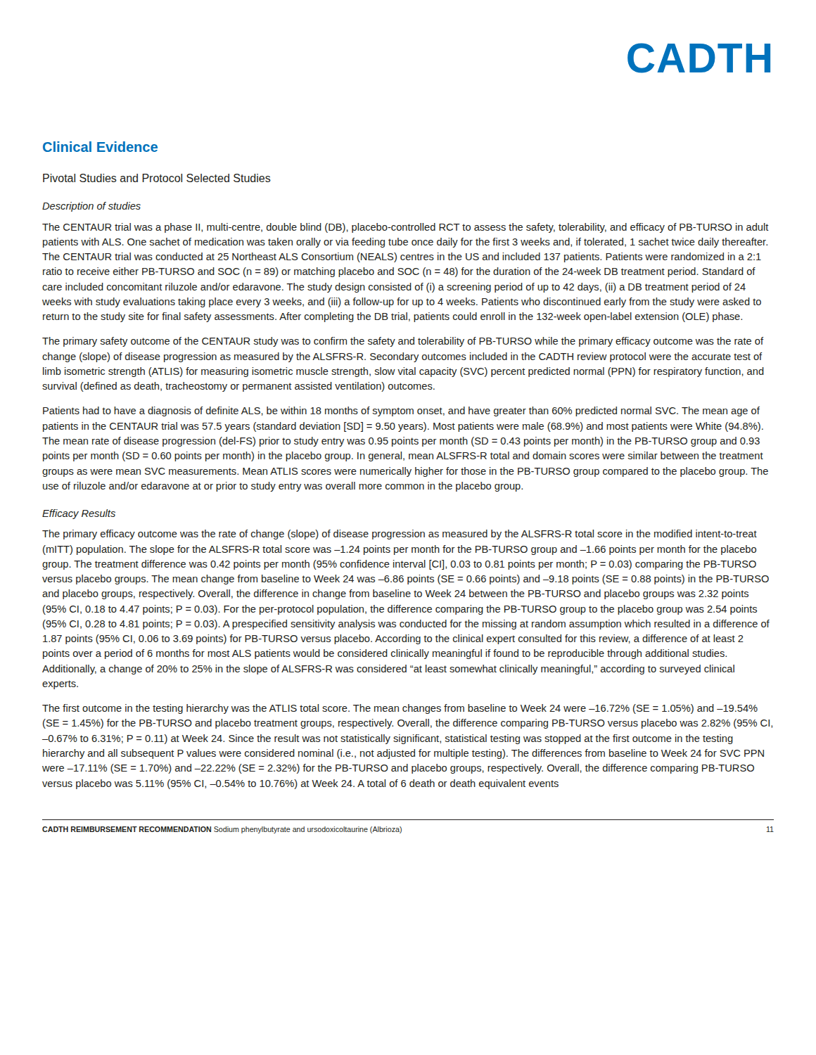CADTH
Clinical Evidence
Pivotal Studies and Protocol Selected Studies
Description of studies
The CENTAUR trial was a phase II, multi-centre, double blind (DB), placebo-controlled RCT to assess the safety, tolerability, and efficacy of PB-TURSO in adult patients with ALS. One sachet of medication was taken orally or via feeding tube once daily for the first 3 weeks and, if tolerated, 1 sachet twice daily thereafter. The CENTAUR trial was conducted at 25 Northeast ALS Consortium (NEALS) centres in the US and included 137 patients. Patients were randomized in a 2:1 ratio to receive either PB-TURSO and SOC (n = 89) or matching placebo and SOC (n = 48) for the duration of the 24-week DB treatment period. Standard of care included concomitant riluzole and/or edaravone. The study design consisted of (i) a screening period of up to 42 days, (ii) a DB treatment period of 24 weeks with study evaluations taking place every 3 weeks, and (iii) a follow-up for up to 4 weeks. Patients who discontinued early from the study were asked to return to the study site for final safety assessments. After completing the DB trial, patients could enroll in the 132-week open-label extension (OLE) phase.
The primary safety outcome of the CENTAUR study was to confirm the safety and tolerability of PB-TURSO while the primary efficacy outcome was the rate of change (slope) of disease progression as measured by the ALSFRS-R. Secondary outcomes included in the CADTH review protocol were the accurate test of limb isometric strength (ATLIS) for measuring isometric muscle strength, slow vital capacity (SVC) percent predicted normal (PPN) for respiratory function, and survival (defined as death, tracheostomy or permanent assisted ventilation) outcomes.
Patients had to have a diagnosis of definite ALS, be within 18 months of symptom onset, and have greater than 60% predicted normal SVC. The mean age of patients in the CENTAUR trial was 57.5 years (standard deviation [SD] = 9.50 years). Most patients were male (68.9%) and most patients were White (94.8%). The mean rate of disease progression (del-FS) prior to study entry was 0.95 points per month (SD = 0.43 points per month) in the PB-TURSO group and 0.93 points per month (SD = 0.60 points per month) in the placebo group. In general, mean ALSFRS-R total and domain scores were similar between the treatment groups as were mean SVC measurements. Mean ATLIS scores were numerically higher for those in the PB-TURSO group compared to the placebo group. The use of riluzole and/or edaravone at or prior to study entry was overall more common in the placebo group.
Efficacy Results
The primary efficacy outcome was the rate of change (slope) of disease progression as measured by the ALSFRS-R total score in the modified intent-to-treat (mITT) population. The slope for the ALSFRS-R total score was –1.24 points per month for the PB-TURSO group and –1.66 points per month for the placebo group. The treatment difference was 0.42 points per month (95% confidence interval [CI], 0.03 to 0.81 points per month; P = 0.03) comparing the PB-TURSO versus placebo groups. The mean change from baseline to Week 24 was –6.86 points (SE = 0.66 points) and –9.18 points (SE = 0.88 points) in the PB-TURSO and placebo groups, respectively. Overall, the difference in change from baseline to Week 24 between the PB-TURSO and placebo groups was 2.32 points (95% CI, 0.18 to 4.47 points; P = 0.03). For the per-protocol population, the difference comparing the PB-TURSO group to the placebo group was 2.54 points (95% CI, 0.28 to 4.81 points; P = 0.03). A prespecified sensitivity analysis was conducted for the missing at random assumption which resulted in a difference of 1.87 points (95% CI, 0.06 to 3.69 points) for PB-TURSO versus placebo. According to the clinical expert consulted for this review, a difference of at least 2 points over a period of 6 months for most ALS patients would be considered clinically meaningful if found to be reproducible through additional studies. Additionally, a change of 20% to 25% in the slope of ALSFRS-R was considered “at least somewhat clinically meaningful,” according to surveyed clinical experts.
The first outcome in the testing hierarchy was the ATLIS total score. The mean changes from baseline to Week 24 were –16.72% (SE = 1.05%) and –19.54% (SE = 1.45%) for the PB-TURSO and placebo treatment groups, respectively. Overall, the difference comparing PB-TURSO versus placebo was 2.82% (95% CI, –0.67% to 6.31%; P = 0.11) at Week 24. Since the result was not statistically significant, statistical testing was stopped at the first outcome in the testing hierarchy and all subsequent P values were considered nominal (i.e., not adjusted for multiple testing). The differences from baseline to Week 24 for SVC PPN were –17.11% (SE = 1.70%) and –22.22% (SE = 2.32%) for the PB-TURSO and placebo groups, respectively. Overall, the difference comparing PB-TURSO versus placebo was 5.11% (95% CI, –0.54% to 10.76%) at Week 24. A total of 6 death or death equivalent events
CADTH REIMBURSEMENT RECOMMENDATION Sodium phenylbutyrate and ursodoxicoltaurine (Albrioza)
11